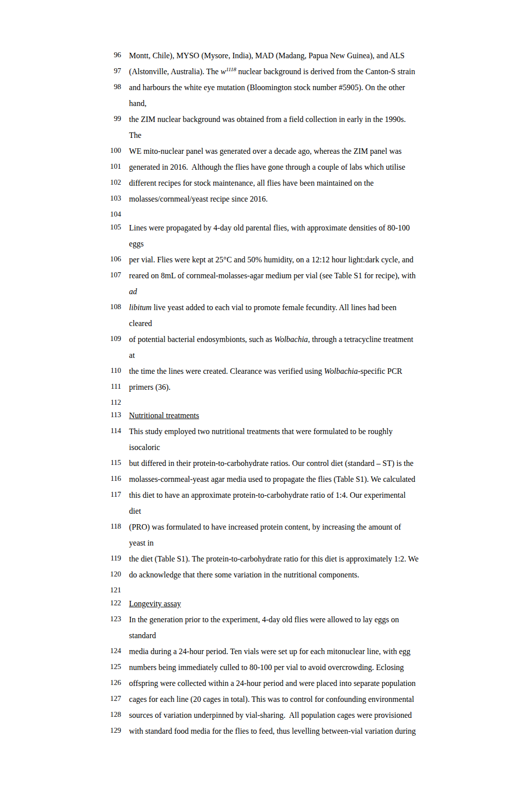Montt, Chile), MYSO (Mysore, India), MAD (Madang, Papua New Guinea), and ALS
(Alstonville, Australia). The w1118 nuclear background is derived from the Canton-S strain
and harbours the white eye mutation (Bloomington stock number #5905). On the other hand,
the ZIM nuclear background was obtained from a field collection in early in the 1990s. The
WE mito-nuclear panel was generated over a decade ago, whereas the ZIM panel was
generated in 2016. Although the flies have gone through a couple of labs which utilise
different recipes for stock maintenance, all flies have been maintained on the
molasses/cornmeal/yeast recipe since 2016.
Lines were propagated by 4-day old parental flies, with approximate densities of 80-100 eggs
per vial. Flies were kept at 25°C and 50% humidity, on a 12:12 hour light:dark cycle, and
reared on 8mL of cornmeal-molasses-agar medium per vial (see Table S1 for recipe), with ad
libitum live yeast added to each vial to promote female fecundity. All lines had been cleared
of potential bacterial endosymbionts, such as Wolbachia, through a tetracycline treatment at
the time the lines were created. Clearance was verified using Wolbachia-specific PCR
primers (36).
Nutritional treatments
This study employed two nutritional treatments that were formulated to be roughly isocaloric
but differed in their protein-to-carbohydrate ratios. Our control diet (standard – ST) is the
molasses-cornmeal-yeast agar media used to propagate the flies (Table S1). We calculated
this diet to have an approximate protein-to-carbohydrate ratio of 1:4. Our experimental diet
(PRO) was formulated to have increased protein content, by increasing the amount of yeast in
the diet (Table S1). The protein-to-carbohydrate ratio for this diet is approximately 1:2. We
do acknowledge that there some variation in the nutritional components.
Longevity assay
In the generation prior to the experiment, 4-day old flies were allowed to lay eggs on standard
media during a 24-hour period. Ten vials were set up for each mitonuclear line, with egg
numbers being immediately culled to 80-100 per vial to avoid overcrowding. Eclosing
offspring were collected within a 24-hour period and were placed into separate population
cages for each line (20 cages in total). This was to control for confounding environmental
sources of variation underpinned by vial-sharing. All population cages were provisioned
with standard food media for the flies to feed, thus levelling between-vial variation during